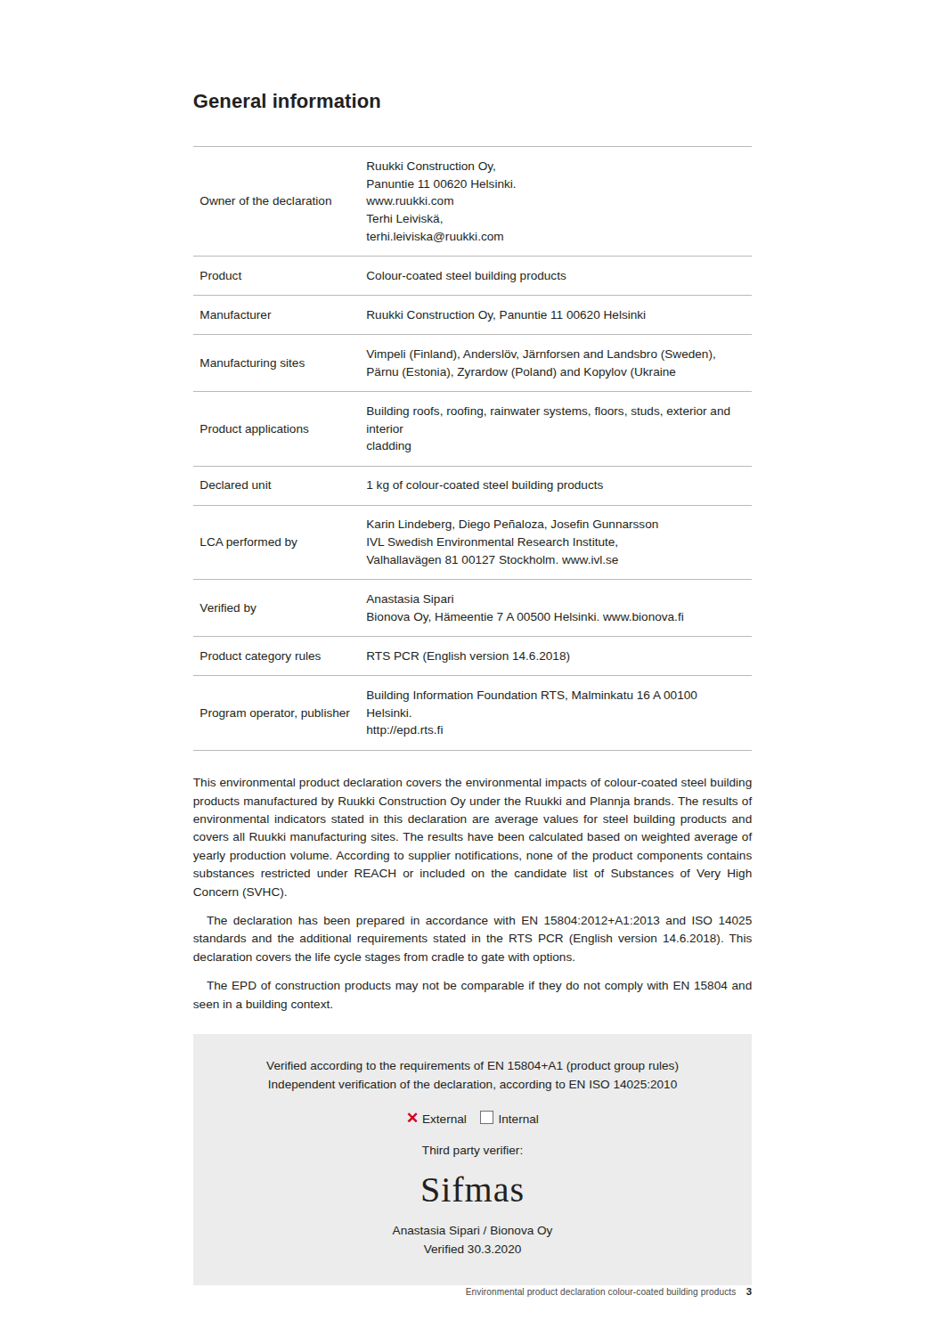General information
| Owner of the declaration | Ruukki Construction Oy, Panuntie 11 00620 Helsinki. www.ruukki.com Terhi Leiviskä, terhi.leiviska@ruukki.com |
| Product | Colour-coated steel building products |
| Manufacturer | Ruukki Construction Oy, Panuntie 11 00620 Helsinki |
| Manufacturing sites | Vimpeli (Finland), Anderslöv, Järnforsen and Landsbro (Sweden), Pärnu (Estonia), Zyrardow (Poland) and Kopylov (Ukraine |
| Product applications | Building roofs, roofing, rainwater systems, floors, studs, exterior and interior cladding |
| Declared unit | 1 kg of colour-coated steel building products |
| LCA performed by | Karin Lindeberg, Diego Peñaloza, Josefin Gunnarsson IVL Swedish Environmental Research Institute, Valhallavägen 81 00127 Stockholm. www.ivl.se |
| Verified by | Anastasia Sipari Bionova Oy, Hämeentie 7 A 00500 Helsinki. www.bionova.fi |
| Product category rules | RTS PCR (English version 14.6.2018) |
| Program operator, publisher | Building Information Foundation RTS, Malminkatu 16 A 00100 Helsinki. http://epd.rts.fi |
This environmental product declaration covers the environmental impacts of colour-coated steel building products manufactured by Ruukki Construction Oy under the Ruukki and Plannja brands. The results of environmental indicators stated in this declaration are average values for steel building products and covers all Ruukki manufacturing sites. The results have been calculated based on weighted average of yearly production volume. According to supplier notifications, none of the product components contains substances restricted under REACH or included on the candidate list of Substances of Very High Concern (SVHC).
The declaration has been prepared in accordance with EN 15804:2012+A1:2013 and ISO 14025 standards and the additional requirements stated in the RTS PCR (English version 14.6.2018). This declaration covers the life cycle stages from cradle to gate with options.
The EPD of construction products may not be comparable if they do not comply with EN 15804 and seen in a building context.
Verified according to the requirements of EN 15804+A1 (product group rules)
Independent verification of the declaration, according to EN ISO 14025:2010
✕External Internal
Third party verifier:
Sifmas
Anastasia Sipari / Bionova Oy
Verified 30.3.2020
Environmental product declaration colour-coated building products3